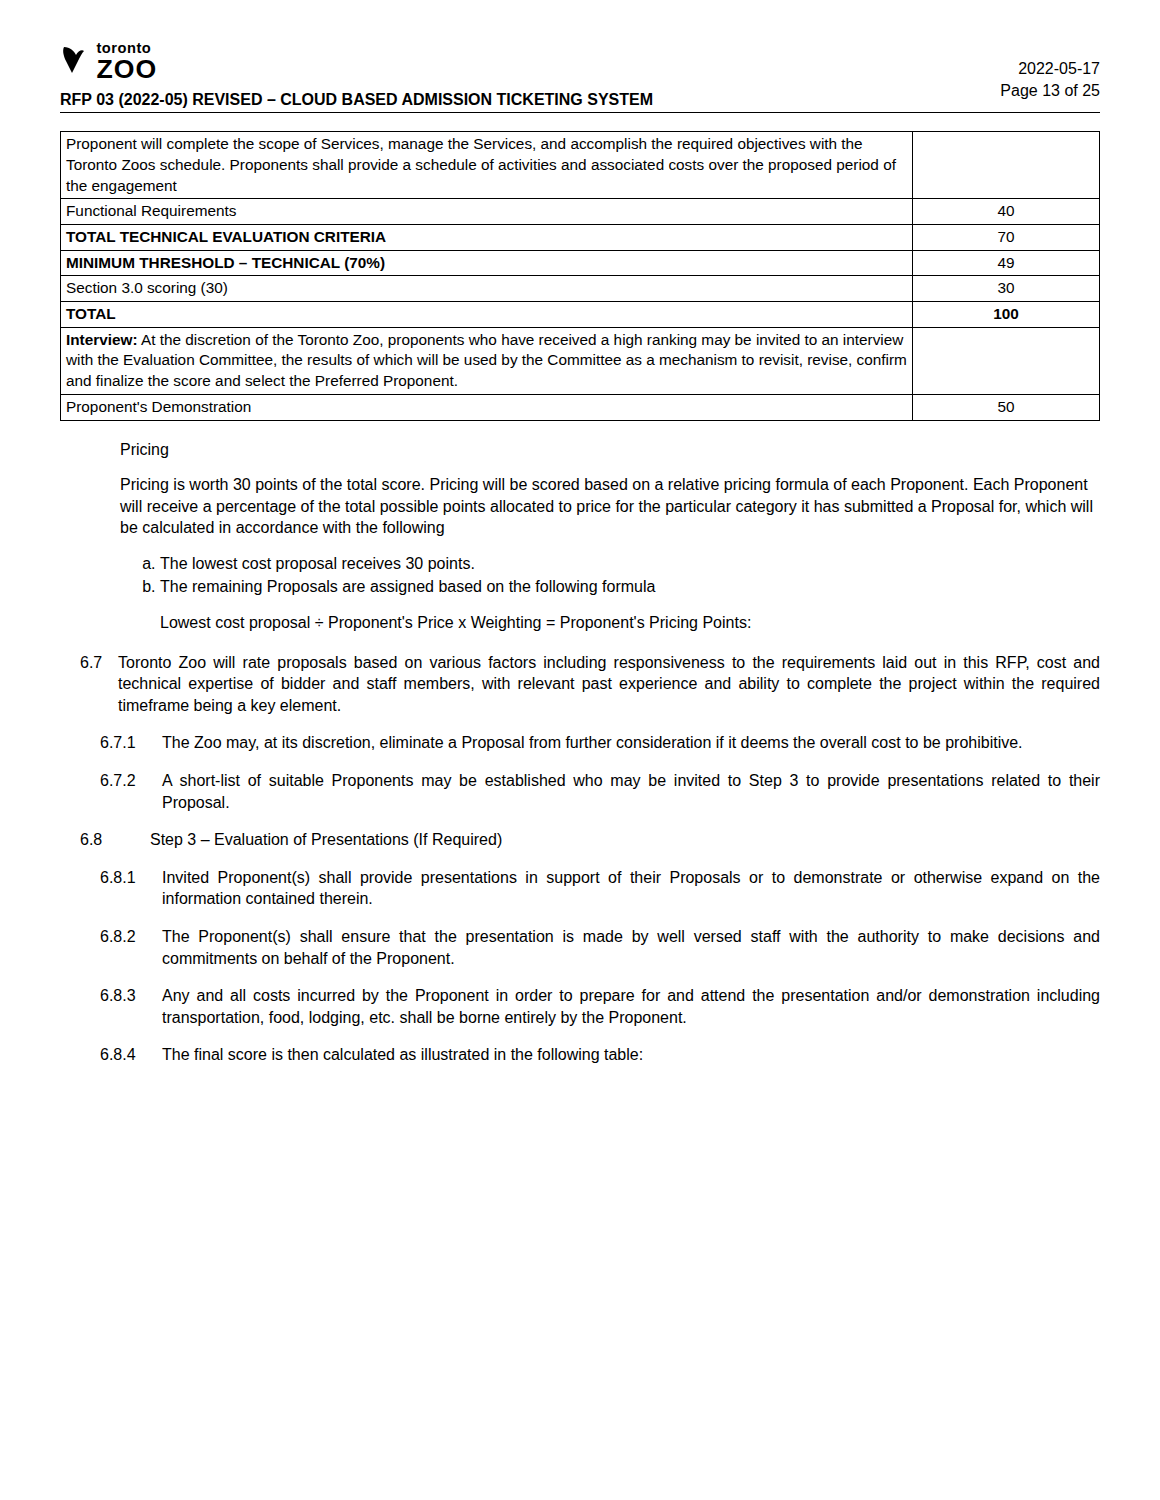toronto
ZOO
2022-05-17
Page 13 of 25
RFP 03 (2022-05) REVISED – CLOUD BASED ADMISSION TICKETING SYSTEM
| Proponent will complete the scope of Services, manage the Services, and accomplish the required objectives with the Toronto Zoos schedule. Proponents shall provide a schedule of activities and associated costs over the proposed period of the engagement | |
| Functional Requirements | 40 |
| TOTAL TECHNICAL EVALUATION CRITERIA | 70 |
| MINIMUM THRESHOLD – TECHNICAL (70%) | 49 |
| Section 3.0 scoring (30) | 30 |
| TOTAL | 100 |
| Interview: At the discretion of the Toronto Zoo, proponents who have received a high ranking may be invited to an interview with the Evaluation Committee, the results of which will be used by the Committee as a mechanism to revisit, revise, confirm and finalize the score and select the Preferred Proponent. | |
| Proponent's Demonstration | 50 |
Pricing
Pricing is worth 30 points of the total score. Pricing will be scored based on a relative pricing formula of each Proponent. Each Proponent will receive a percentage of the total possible points allocated to price for the particular category it has submitted a Proposal for, which will be calculated in accordance with the following
The lowest cost proposal receives 30 points.
The remaining Proposals are assigned based on the following formula
Lowest cost proposal ÷ Proponent's Price x Weighting = Proponent's Pricing Points:
6.7
Toronto Zoo will rate proposals based on various factors including responsiveness to the requirements laid out in this RFP, cost and technical expertise of bidder and staff members, with relevant past experience and ability to complete the project within the required timeframe being a key element.
6.7.1
The Zoo may, at its discretion, eliminate a Proposal from further consideration if it deems the overall cost to be prohibitive.
6.7.2
A short-list of suitable Proponents may be established who may be invited to Step 3 to provide presentations related to their Proposal.
6.8
Step 3 – Evaluation of Presentations (If Required)
6.8.1
Invited Proponent(s) shall provide presentations in support of their Proposals or to demonstrate or otherwise expand on the information contained therein.
6.8.2
The Proponent(s) shall ensure that the presentation is made by well versed staff with the authority to make decisions and commitments on behalf of the Proponent.
6.8.3
Any and all costs incurred by the Proponent in order to prepare for and attend the presentation and/or demonstration including transportation, food, lodging, etc. shall be borne entirely by the Proponent.
6.8.4
The final score is then calculated as illustrated in the following table: